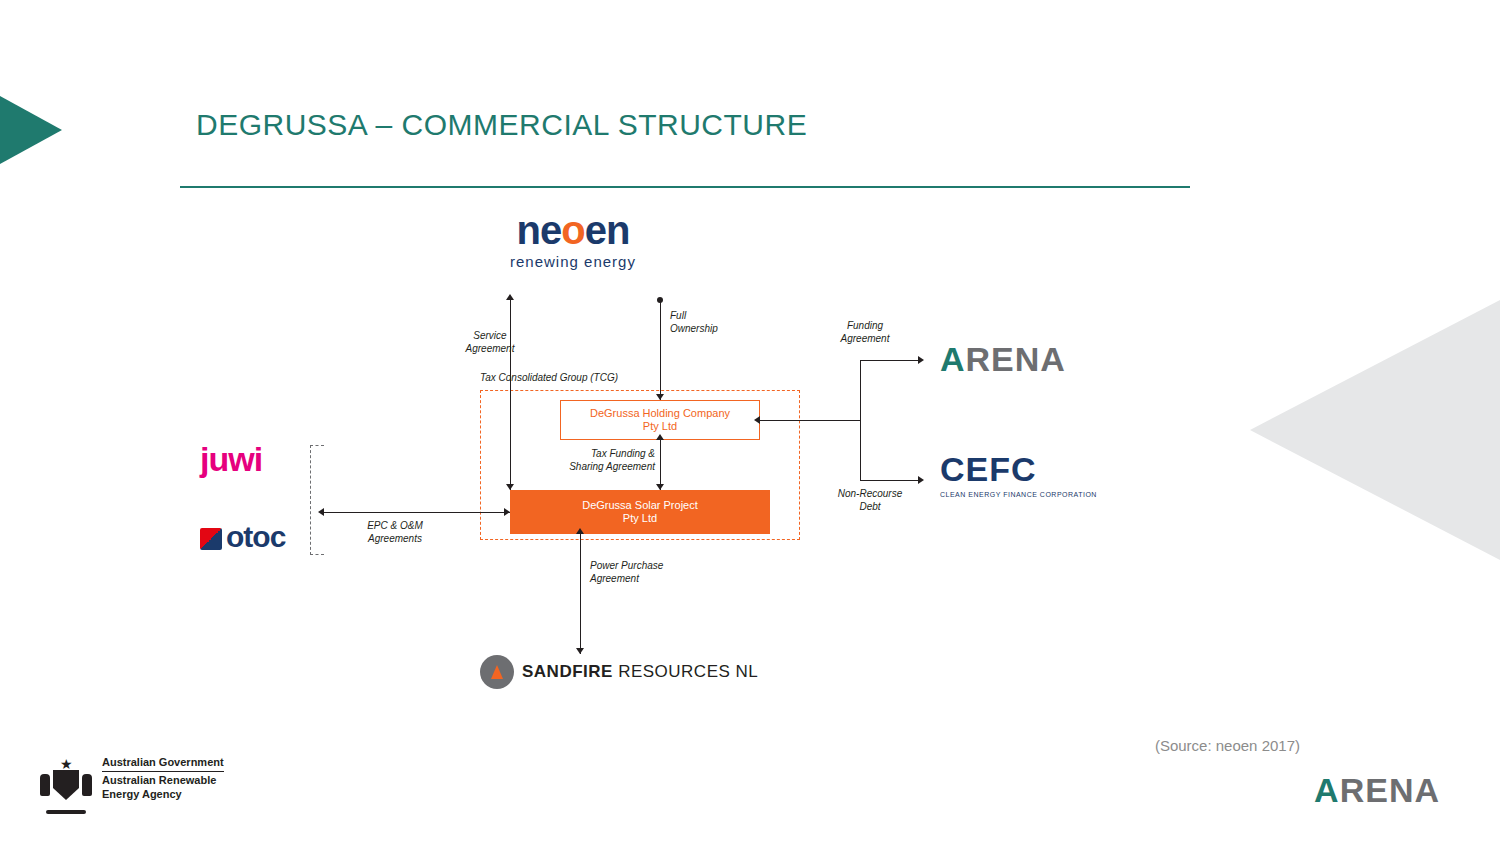DeGrussa – Commercial Structure
neoen
renewing energy
ARENA
CEFC
CLEAN ENERGY FINANCE CORPORATION
juwi
otoc
SANDFIRE RESOURCES NL
Tax Consolidated Group (TCG)
DeGrussa Holding Company
Pty Ltd
DeGrussa Solar Project
Pty Ltd
Service
Agreement
Full
Ownership
Tax Funding &
Sharing Agreement
Funding
Agreement
Non-Recourse
Debt
EPC & O&M
Agreements
Power Purchase
Agreement
(Source: neoen 2017)
★
Australian Government Australian Renewable
Energy Agency
ARENA